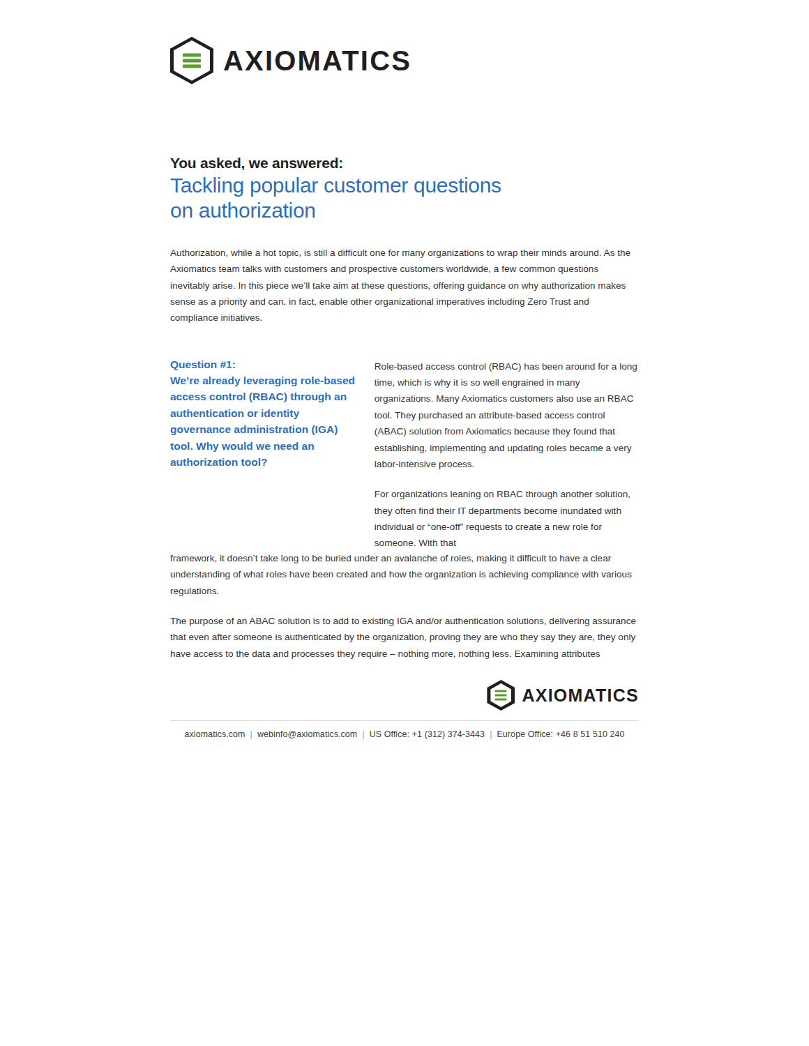AXIOMATICS
You asked, we answered:
Tackling popular customer questions
on authorization
Authorization, while a hot topic, is still a difficult one for many organizations to wrap their minds around. As the Axiomatics team talks with customers and prospective customers worldwide, a few common questions inevitably arise. In this piece we’ll take aim at these questions, offering guidance on why authorization makes sense as a priority and can, in fact, enable other organizational imperatives including Zero Trust and compliance initiatives.
Question #1:
We’re already leveraging role-based access control (RBAC) through an authentication or identity governance administration (IGA) tool. Why would we need an authorization tool?
Role-based access control (RBAC) has been around for a long time, which is why it is so well engrained in many organizations. Many Axiomatics customers also use an RBAC tool. They purchased an attribute-based access control (ABAC) solution from Axiomatics because they found that establishing, implementing and updating roles became a very labor-intensive process.
For organizations leaning on RBAC through another solution, they often find their IT departments become inundated with individual or “one-off” requests to create a new role for someone. With that
framework, it doesn’t take long to be buried under an avalanche of roles, making it difficult to have a clear understanding of what roles have been created and how the organization is achieving compliance with various regulations.
The purpose of an ABAC solution is to add to existing IGA and/or authentication solutions, delivering assurance that even after someone is authenticated by the organization, proving they are who they say they are, they only have access to the data and processes they require – nothing more, nothing less. Examining attributes
AXIOMATICS
axiomatics.com|webinfo@axiomatics.com|US Office: +1 (312) 374-3443|Europe Office: +46 8 51 510 240